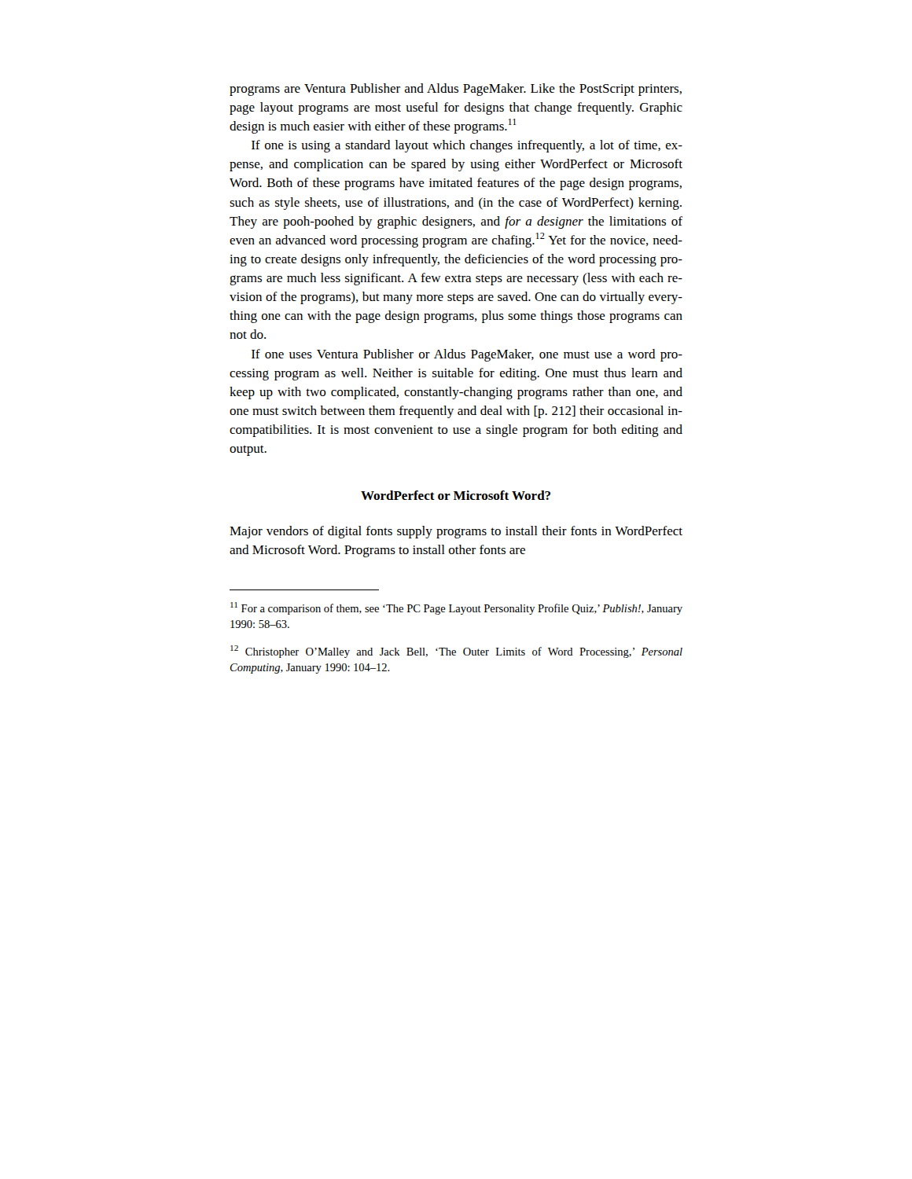programs are Ventura Publisher and Aldus PageMaker. Like the PostScript printers, page layout programs are most useful for designs that change frequently. Graphic design is much easier with either of these programs.11
If one is using a standard layout which changes infrequently, a lot of time, expense, and complication can be spared by using either WordPerfect or Microsoft Word. Both of these programs have imitated features of the page design programs, such as style sheets, use of illustrations, and (in the case of WordPerfect) kerning. They are pooh-poohed by graphic designers, and for a designer the limitations of even an advanced word processing program are chafing.12 Yet for the novice, needing to create designs only infrequently, the deficiencies of the word processing programs are much less significant. A few extra steps are necessary (less with each revision of the programs), but many more steps are saved. One can do virtually everything one can with the page design programs, plus some things those programs can not do.
If one uses Ventura Publisher or Aldus PageMaker, one must use a word processing program as well. Neither is suitable for editing. One must thus learn and keep up with two complicated, constantly-changing programs rather than one, and one must switch between them frequently and deal with [p. 212] their occasional incompatibilities. It is most convenient to use a single program for both editing and output.
WordPerfect or Microsoft Word?
Major vendors of digital fonts supply programs to install their fonts in WordPerfect and Microsoft Word. Programs to install other fonts are
11 For a comparison of them, see ‘The PC Page Layout Personality Profile Quiz,’ Publish!, January 1990: 58–63.
12 Christopher O’Malley and Jack Bell, ‘The Outer Limits of Word Processing,’ Personal Computing, January 1990: 104–12.